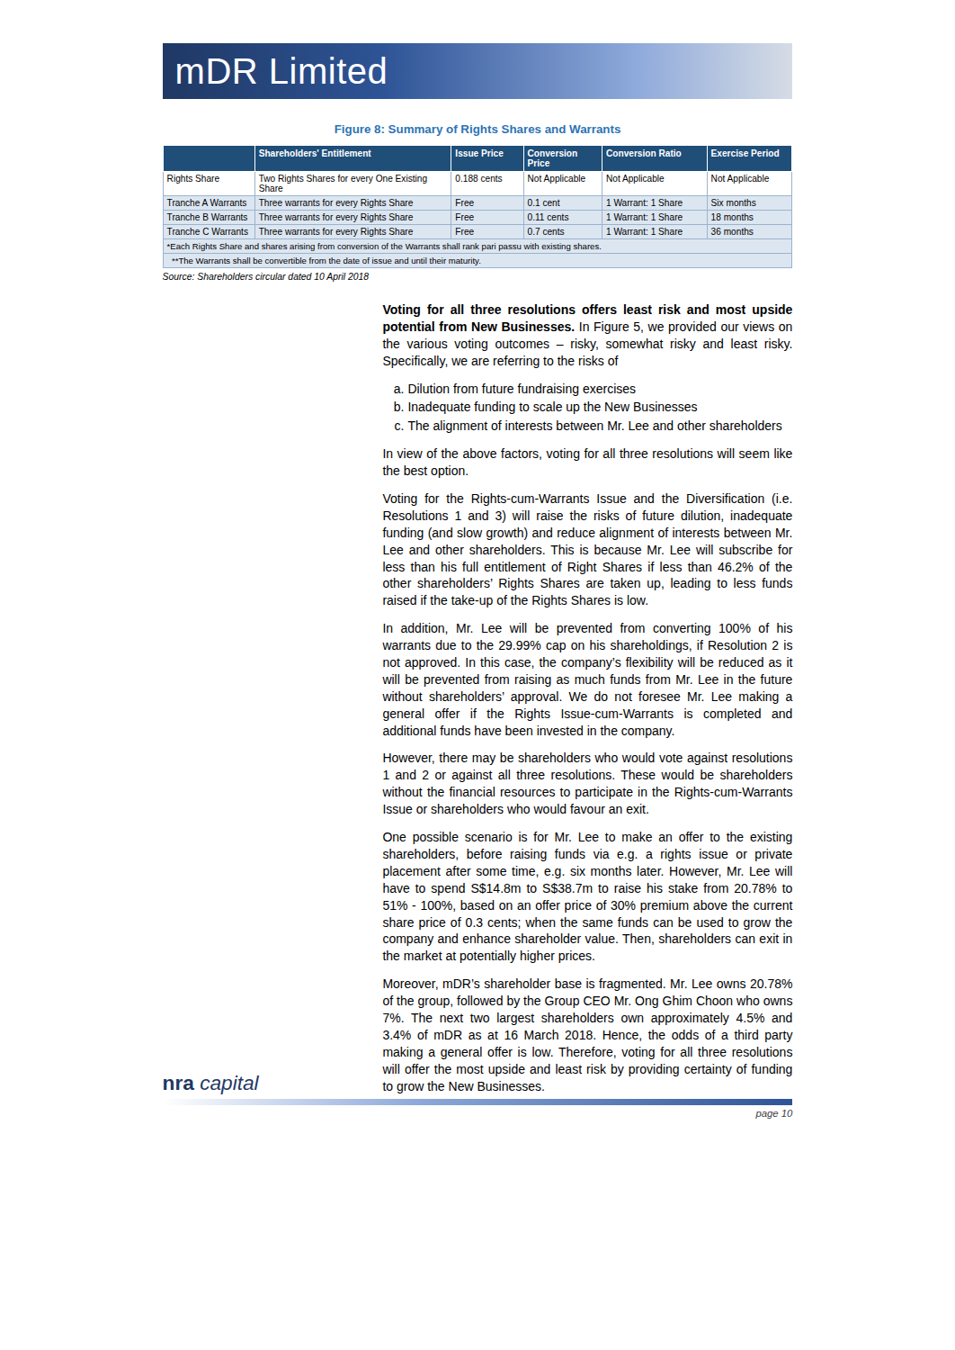mDR Limited
Figure 8: Summary of Rights Shares and Warrants
| | Shareholders' Entitlement | Issue Price | Conversion Price | Conversion Ratio | Exercise Period |
| --- | --- | --- | --- | --- | --- |
| Rights Share | Two Rights Shares for every One Existing Share | 0.188 cents | Not Applicable | Not Applicable | Not Applicable |
| Tranche A Warrants | Three warrants for every Rights Share | Free | 0.1 cent | 1 Warrant: 1 Share | Six months |
| Tranche B Warrants | Three warrants for every Rights Share | Free | 0.11 cents | 1 Warrant: 1 Share | 18 months |
| Tranche C Warrants | Three warrants for every Rights Share | Free | 0.7 cents | 1 Warrant: 1 Share | 36 months |
| *Each Rights Share and shares arising from conversion of the Warrants shall rank pari passu with existing shares. |
| **The Warrants shall be convertible from the date of issue and until their maturity. |
Source: Shareholders circular dated 10 April 2018
Voting for all three resolutions offers least risk and most upside potential from New Businesses. In Figure 5, we provided our views on the various voting outcomes – risky, somewhat risky and least risky. Specifically, we are referring to the risks of
Dilution from future fundraising exercises
Inadequate funding to scale up the New Businesses
The alignment of interests between Mr. Lee and other shareholders
In view of the above factors, voting for all three resolutions will seem like the best option.
Voting for the Rights-cum-Warrants Issue and the Diversification (i.e. Resolutions 1 and 3) will raise the risks of future dilution, inadequate funding (and slow growth) and reduce alignment of interests between Mr. Lee and other shareholders. This is because Mr. Lee will subscribe for less than his full entitlement of Right Shares if less than 46.2% of the other shareholders’ Rights Shares are taken up, leading to less funds raised if the take-up of the Rights Shares is low.
In addition, Mr. Lee will be prevented from converting 100% of his warrants due to the 29.99% cap on his shareholdings, if Resolution 2 is not approved. In this case, the company’s flexibility will be reduced as it will be prevented from raising as much funds from Mr. Lee in the future without shareholders’ approval. We do not foresee Mr. Lee making a general offer if the Rights Issue-cum-Warrants is completed and additional funds have been invested in the company.
However, there may be shareholders who would vote against resolutions 1 and 2 or against all three resolutions. These would be shareholders without the financial resources to participate in the Rights-cum-Warrants Issue or shareholders who would favour an exit.
One possible scenario is for Mr. Lee to make an offer to the existing shareholders, before raising funds via e.g. a rights issue or private placement after some time, e.g. six months later. However, Mr. Lee will have to spend S$14.8m to S$38.7m to raise his stake from 20.78% to 51% - 100%, based on an offer price of 30% premium above the current share price of 0.3 cents; when the same funds can be used to grow the company and enhance shareholder value. Then, shareholders can exit in the market at potentially higher prices.
Moreover, mDR’s shareholder base is fragmented. Mr. Lee owns 20.78% of the group, followed by the Group CEO Mr. Ong Ghim Choon who owns 7%. The next two largest shareholders own approximately 4.5% and 3.4% of mDR as at 16 March 2018. Hence, the odds of a third party making a general offer is low. Therefore, voting for all three resolutions will offer the most upside and least risk by providing certainty of funding to grow the New Businesses.
nra capital
page 10